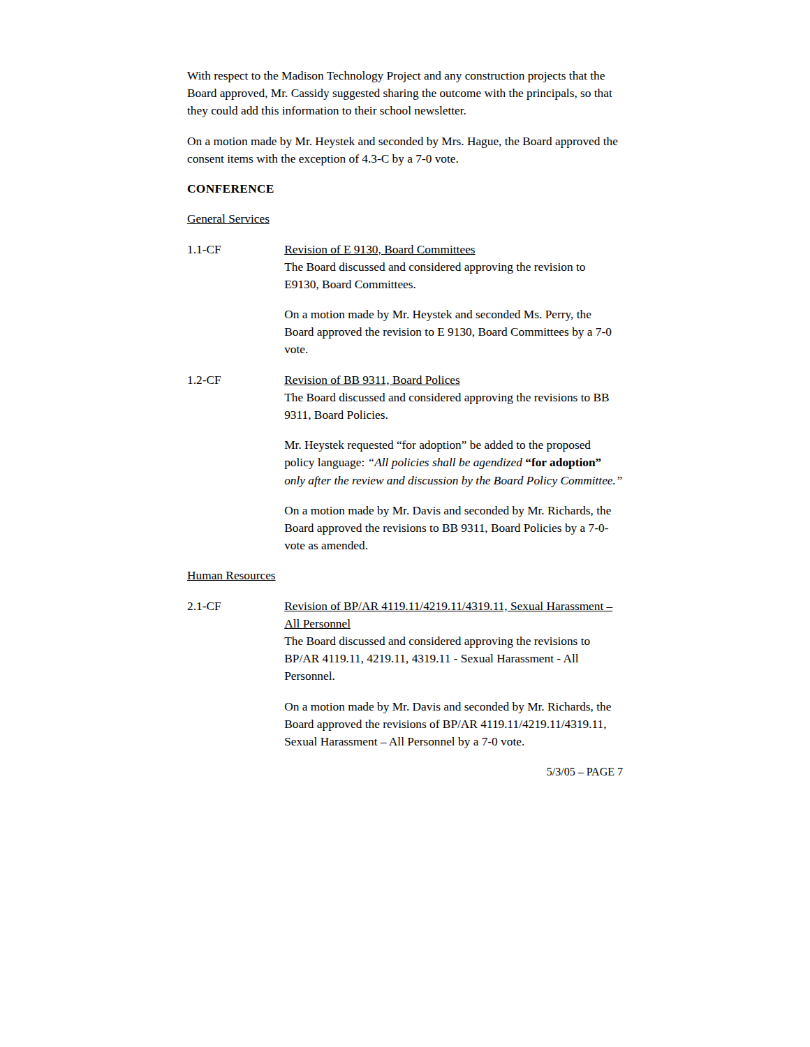With respect to the Madison Technology Project and any construction projects that the Board approved, Mr. Cassidy suggested sharing the outcome with the principals, so that they could add this information to their school newsletter.
On a motion made by Mr. Heystek and seconded by Mrs. Hague, the Board approved the consent items with the exception of 4.3-C by a 7-0 vote.
CONFERENCE
General Services
1.1-CF
Revision of E 9130, Board Committees
The Board discussed and considered approving the revision to E9130, Board Committees.
On a motion made by Mr. Heystek and seconded Ms. Perry, the Board approved the revision to E 9130, Board Committees by a 7-0 vote.
1.2-CF
Revision of BB 9311, Board Polices
The Board discussed and considered approving the revisions to BB 9311, Board Policies.
Mr. Heystek requested “for adoption” be added to the proposed policy language: “All policies shall be agendized “for adoption” only after the review and discussion by the Board Policy Committee.”
On a motion made by Mr. Davis and seconded by Mr. Richards, the Board approved the revisions to BB 9311, Board Policies by a 7-0-vote as amended.
Human Resources
2.1-CF
Revision of BP/AR 4119.11/4219.11/4319.11, Sexual Harassment – All Personnel
The Board discussed and considered approving the revisions to BP/AR 4119.11, 4219.11, 4319.11 - Sexual Harassment - All Personnel.
On a motion made by Mr. Davis and seconded by Mr. Richards, the Board approved the revisions of BP/AR 4119.11/4219.11/4319.11, Sexual Harassment – All Personnel by a 7-0 vote.
5/3/05 – PAGE 7